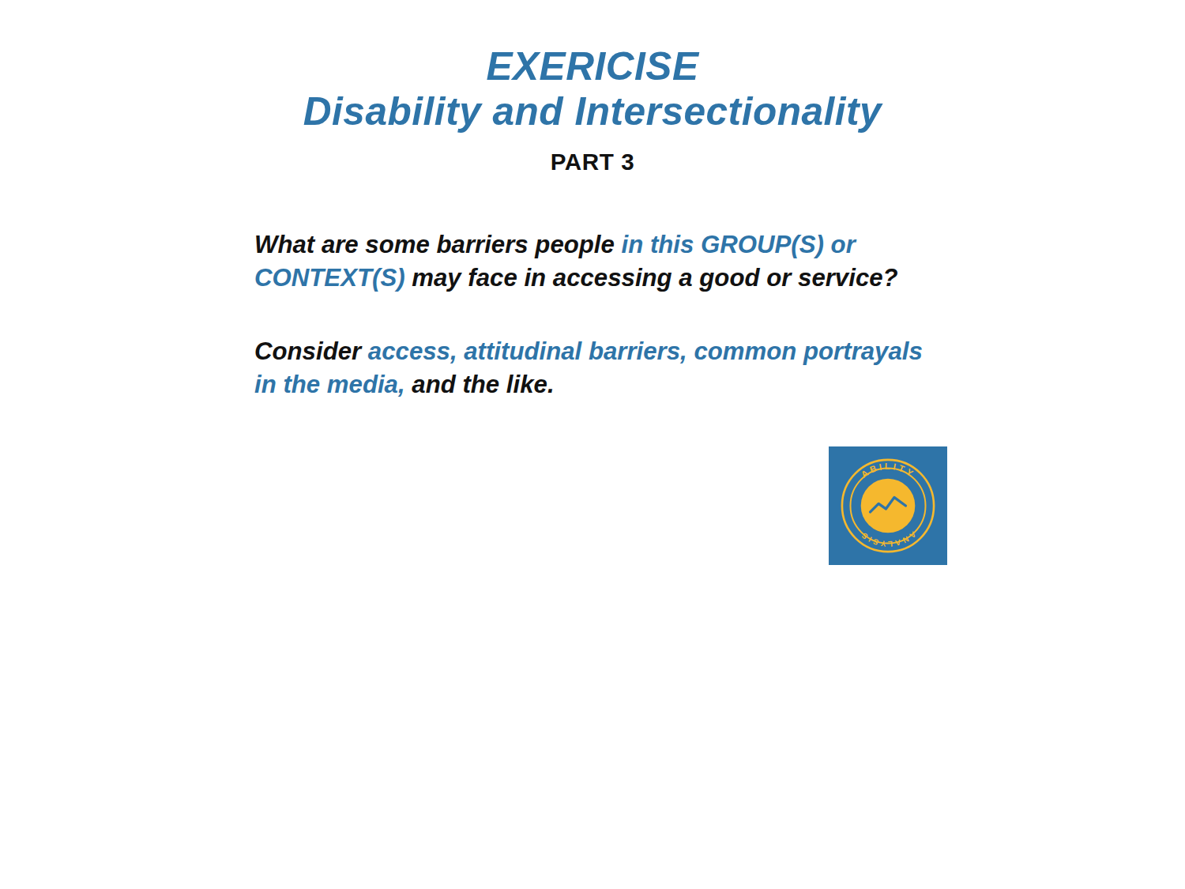EXERICISE
Disability and Intersectionality
PART 3
What are some barriers people in this GROUP(S) or CONTEXT(S) may face in accessing a good or service?
Consider access, attitudinal barriers, common portrayals in the media, and the like.
ABILITY ANALYSIS